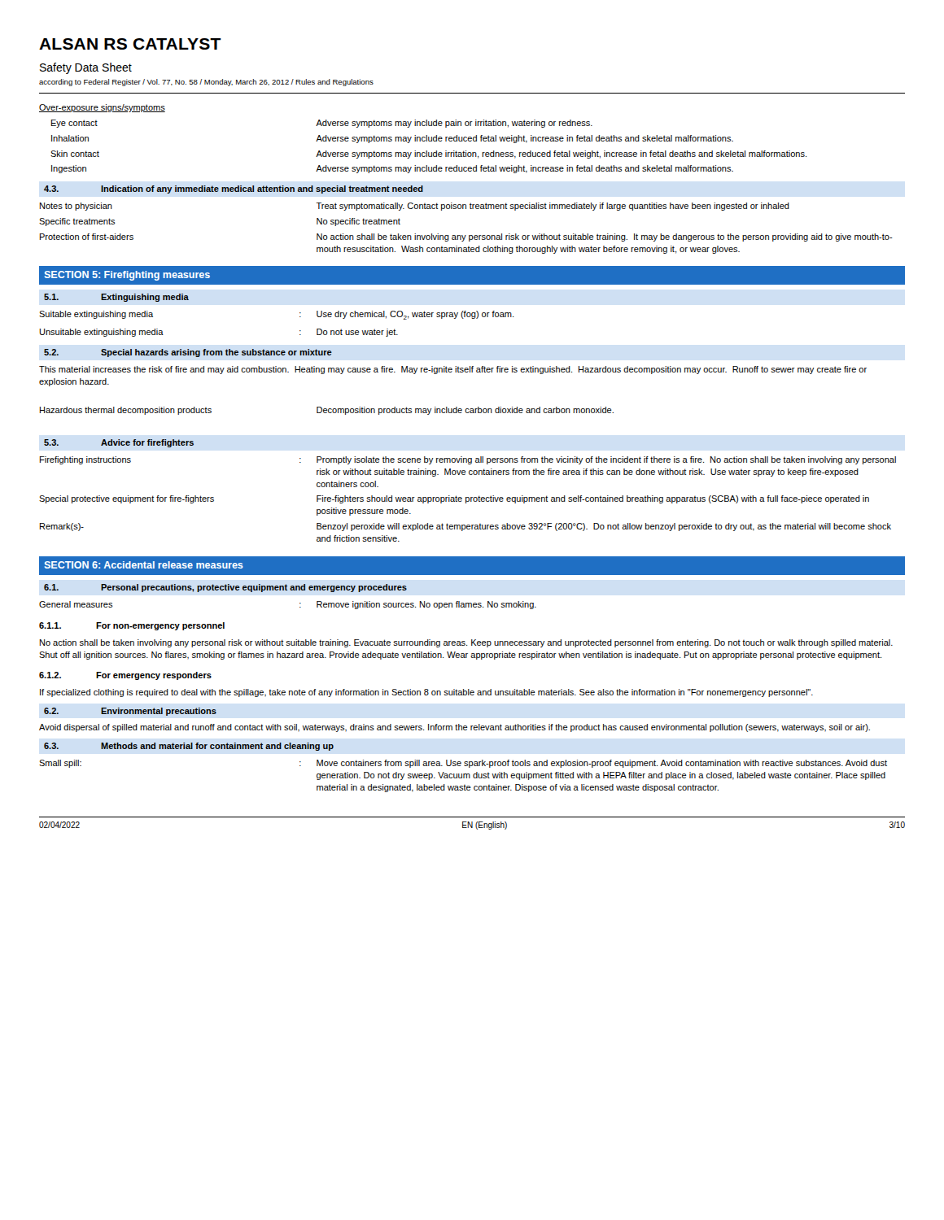ALSAN RS CATALYST
Safety Data Sheet
according to Federal Register / Vol. 77, No. 58 / Monday, March 26, 2012 / Rules and Regulations
| Over-exposure signs/symptoms |
| Eye contact | | Adverse symptoms may include pain or irritation, watering or redness. |
| Inhalation | | Adverse symptoms may include reduced fetal weight, increase in fetal deaths and skeletal malformations. |
| Skin contact | | Adverse symptoms may include irritation, redness, reduced fetal weight, increase in fetal deaths and skeletal malformations. |
| Ingestion | | Adverse symptoms may include reduced fetal weight, increase in fetal deaths and skeletal malformations. |
4.3. Indication of any immediate medical attention and special treatment needed
| Notes to physician | | Treat symptomatically. Contact poison treatment specialist immediately if large quantities have been ingested or inhaled |
| Specific treatments | | No specific treatment |
| Protection of first-aiders | | No action shall be taken involving any personal risk or without suitable training. It may be dangerous to the person providing aid to give mouth-to-mouth resuscitation. Wash contaminated clothing thoroughly with water before removing it, or wear gloves. |
SECTION 5: Firefighting measures
5.1. Extinguishing media
| Suitable extinguishing media | : | Use dry chemical, CO 2 , water spray (fog) or foam. |
| Unsuitable extinguishing media | : | Do not use water jet. |
5.2. Special hazards arising from the substance or mixture
This material increases the risk of fire and may aid combustion. Heating may cause a fire. May re-ignite itself after fire is extinguished. Hazardous decomposition may occur. Runoff to sewer may create fire or explosion hazard.
| Hazardous thermal decomposition products | | Decomposition products may include carbon dioxide and carbon monoxide. |
5.3. Advice for firefighters
| Firefighting instructions | : | Promptly isolate the scene by removing all persons from the vicinity of the incident if there is a fire. No action shall be taken involving any personal risk or without suitable training. Move containers from the fire area if this can be done without risk. Use water spray to keep fire-exposed containers cool. |
| Special protective equipment for fire-fighters | | Fire-fighters should wear appropriate protective equipment and self-contained breathing apparatus (SCBA) with a full face-piece operated in positive pressure mode. |
| Remark(s)- | | Benzoyl peroxide will explode at temperatures above 392°F (200°C). Do not allow benzoyl peroxide to dry out, as the material will become shock and friction sensitive. |
SECTION 6: Accidental release measures
6.1. Personal precautions, protective equipment and emergency procedures
| General measures | : | Remove ignition sources. No open flames. No smoking. |
6.1.1. For non-emergency personnel
No action shall be taken involving any personal risk or without suitable training. Evacuate surrounding areas. Keep unnecessary and unprotected personnel from entering. Do not touch or walk through spilled material. Shut off all ignition sources. No flares, smoking or flames in hazard area. Provide adequate ventilation. Wear appropriate respirator when ventilation is inadequate. Put on appropriate personal protective equipment.
6.1.2. For emergency responders
If specialized clothing is required to deal with the spillage, take note of any information in Section 8 on suitable and unsuitable materials. See also the information in "For nonemergency personnel".
6.2. Environmental precautions
Avoid dispersal of spilled material and runoff and contact with soil, waterways, drains and sewers. Inform the relevant authorities if the product has caused environmental pollution (sewers, waterways, soil or air).
6.3. Methods and material for containment and cleaning up
| Small spill: | : | Move containers from spill area. Use spark-proof tools and explosion-proof equipment. Avoid contamination with reactive substances. Avoid dust generation. Do not dry sweep. Vacuum dust with equipment fitted with a HEPA filter and place in a closed, labeled waste container. Place spilled material in a designated, labeled waste container. Dispose of via a licensed waste disposal contractor. |
02/04/2022 EN (English) 3/10